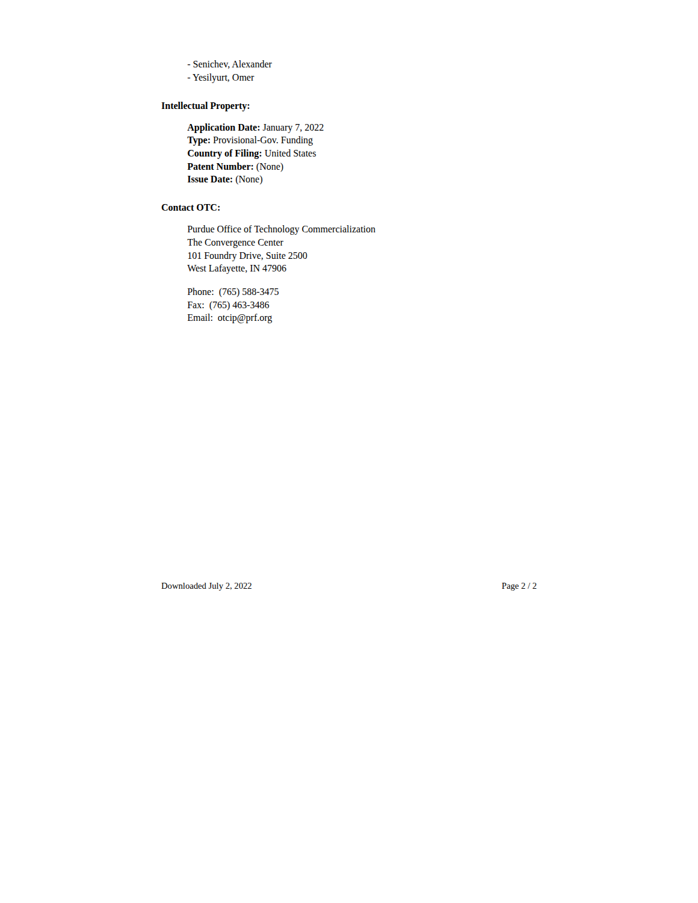- Senichev, Alexander
- Yesilyurt, Omer
Intellectual Property:
Application Date: January 7, 2022
Type: Provisional-Gov. Funding
Country of Filing: United States
Patent Number: (None)
Issue Date: (None)
Contact OTC:
Purdue Office of Technology Commercialization
The Convergence Center
101 Foundry Drive, Suite 2500
West Lafayette, IN 47906
Phone: (765) 588-3475
Fax: (765) 463-3486
Email: otcip@prf.org
Downloaded July 2, 2022
Page 2 / 2